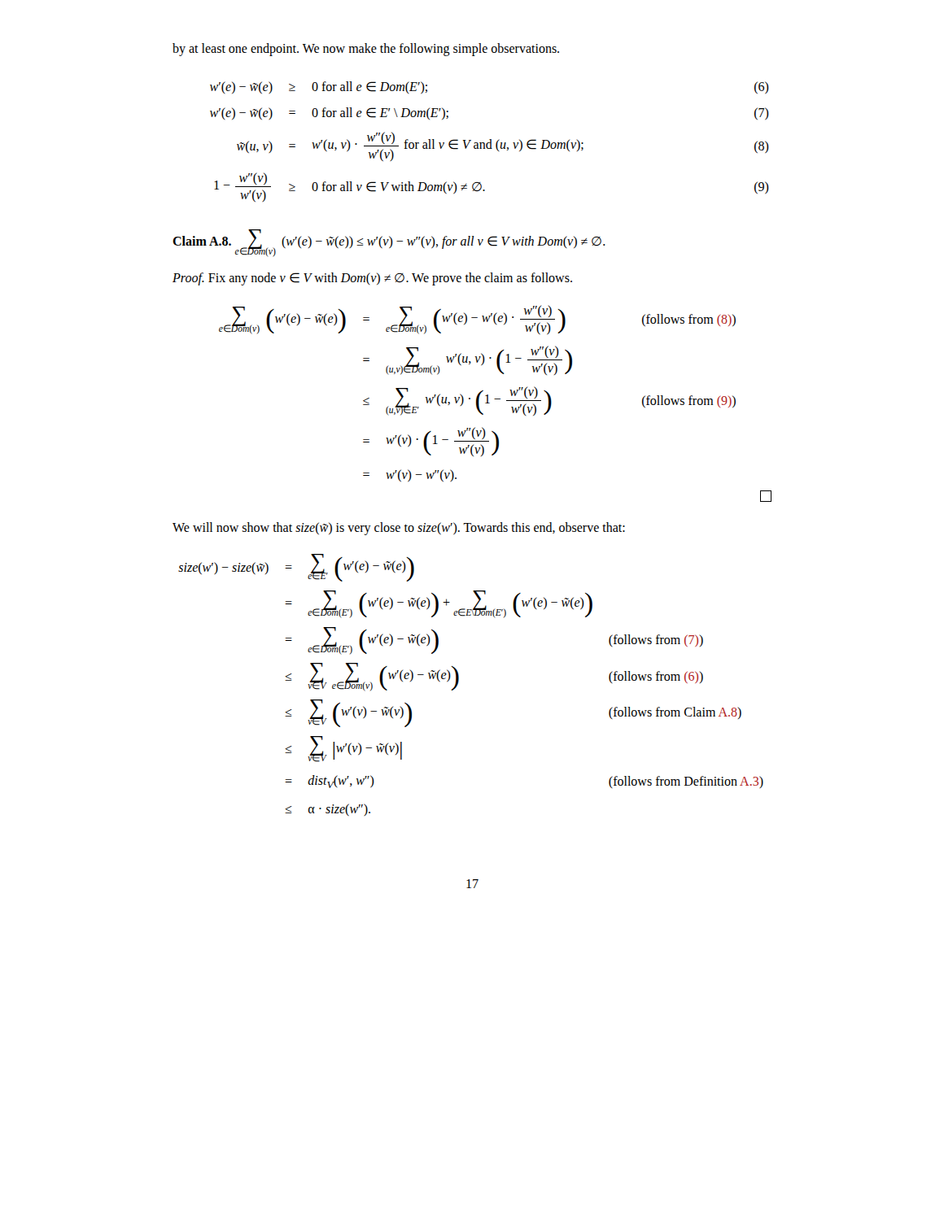by at least one endpoint. We now make the following simple observations.
| w ′( e ) − w̃ ( e ) | ≥ | 0 for all e ∈ Dom ( E ′); | (6) |
| w ′( e ) − w̃ ( e ) | = | 0 for all e ∈ E ′ \ Dom ( E ′); | (7) |
| w̃ ( u , v ) | = | w ′( u , v ) · w ″( v ) w ′( v ) for all v ∈ V and ( u , v ) ∈ Dom ( v ); | (8) |
| 1 − w ″( v ) w ′( v ) | ≥ | 0 for all v ∈ V with Dom ( v ) ≠ ∅. | (9) |
Claim A.8. ∑e∈Dom(v) (w′(e) − w̃(e)) ≤ w′(v) − w″(v), for all v ∈ V with Dom(v) ≠ ∅.
Proof. Fix any node v ∈ V with Dom(v) ≠ ∅. We prove the claim as follows.
| ∑ e ∈ Dom ( v ) ( w ′( e ) − w̃ ( e ) ) | = | ∑ e ∈ Dom ( v ) ( w ′( e ) − w ′( e ) · w ″( v ) w ′( v ) ) | (follows from (8) ) |
| | = | ∑ ( u , v )∈ Dom ( v ) w ′( u , v ) · ( 1 − w ″( v ) w ′( v ) ) | |
| | ≤ | ∑ ( u , v )∈ E ′ w ′( u , v ) · ( 1 − w ″( v ) w ′( v ) ) | (follows from (9) ) |
| | = | w ′( v ) · ( 1 − w ″( v ) w ′( v ) ) | |
| | = | w ′( v ) − w ″( v ). | |
We will now show that size(w̃) is very close to size(w′). Towards this end, observe that:
| size ( w ′) − size ( w̃ ) | = | ∑ e ∈ E ′ ( w ′( e ) − w̃ ( e ) ) | |
| | = | ∑ e ∈ Dom ( E ′) ( w ′( e ) − w̃ ( e ) ) + ∑ e ∈ E \ Dom ( E ′) ( w ′( e ) − w̃ ( e ) ) | |
| | = | ∑ e ∈ Dom ( E ′) ( w ′( e ) − w̃ ( e ) ) | (follows from (7) ) |
| | ≤ | ∑ v ∈ V ∑ e ∈ Dom ( v ) ( w ′( e ) − w̃ ( e ) ) | (follows from (6) ) |
| | ≤ | ∑ v ∈ V ( w ′( v ) − w̃ ( v ) ) | (follows from Claim A.8 ) |
| | ≤ | ∑ v ∈ V / w ′( v ) − w̃ ( v ) / | |
| | = | dist V ( w ′, w ″) | (follows from Definition A.3 ) |
| | ≤ | α · size ( w ″). | |
17